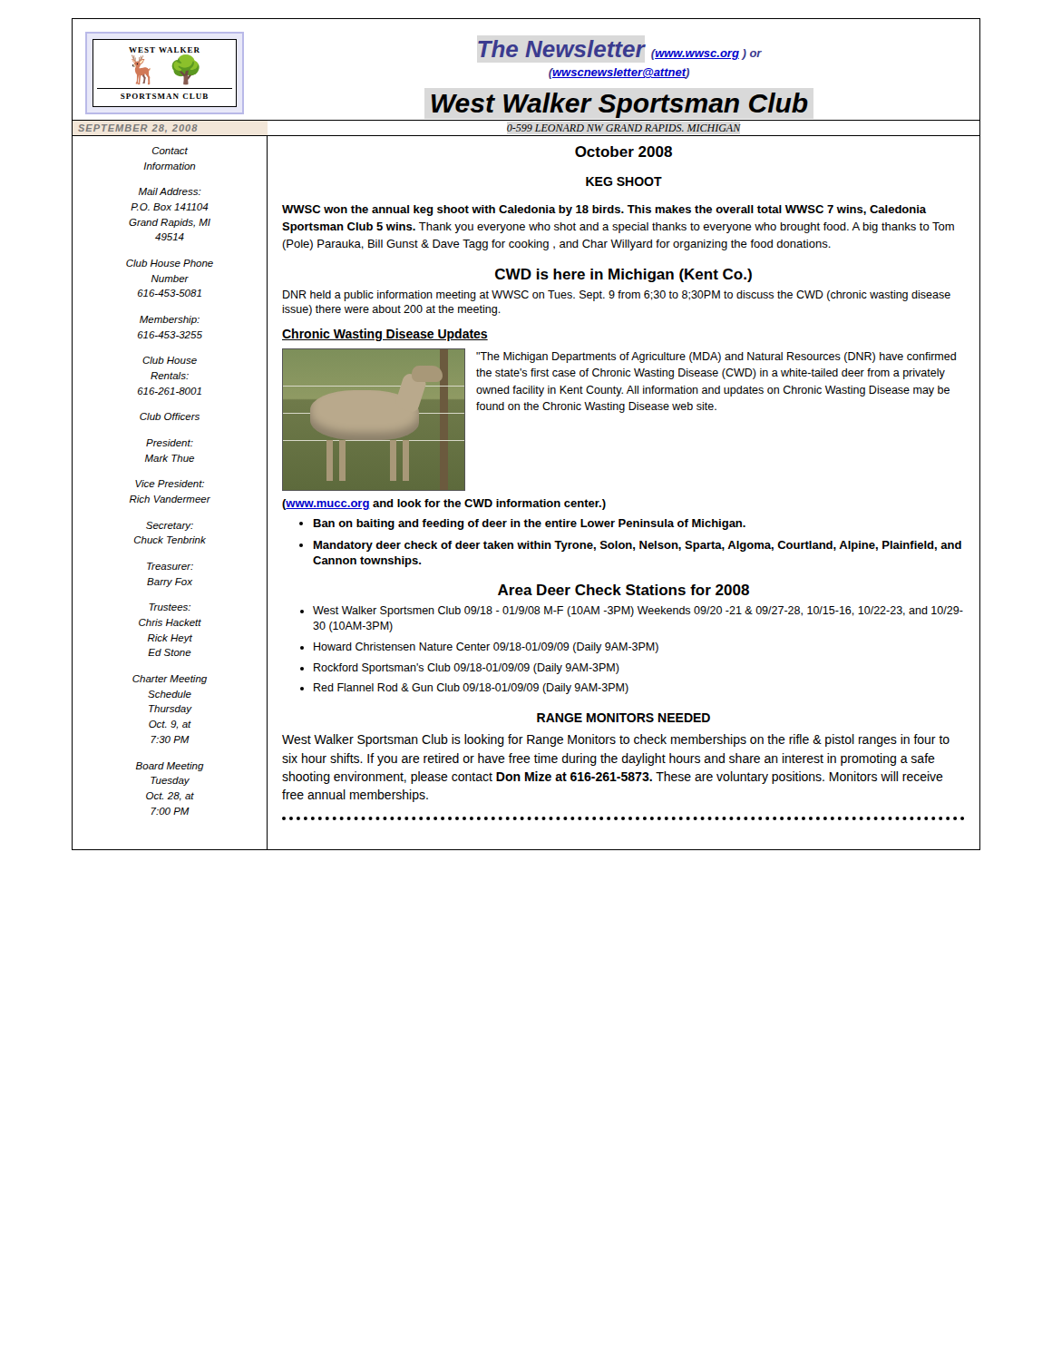WEST WALKER
🦌 🌳
SPORTSMAN CLUB
The Newsletter (www.wwsc.org ) or
(wwscnewsletter@attnet)
West Walker Sportsman Club
SEPTEMBER 28, 2008
0-599 LEONARD NW GRAND RAPIDS. MICHIGAN
Contact
Information
Mail Address:
P.O. Box 141104
Grand Rapids, MI
49514
Club House Phone
Number
616-453-5081
Membership:
616-453-3255
Club House
Rentals:
616-261-8001
Club Officers
President:
Mark Thue
Vice President:
Rich Vandermeer
Secretary:
Chuck Tenbrink
Treasurer:
Barry Fox
Trustees:
Chris Hackett
Rick Heyt
Ed Stone
Charter Meeting
Schedule
Thursday
Oct. 9, at
7:30 PM
Board Meeting
Tuesday
Oct. 28, at
7:00 PM
October 2008
KEG SHOOT
WWSC won the annual keg shoot with Caledonia by 18 birds. This makes the overall total WWSC 7 wins, Caledonia Sportsman Club 5 wins. Thank you everyone who shot and a special thanks to everyone who brought food. A big thanks to Tom (Pole) Parauka, Bill Gunst & Dave Tagg for cooking , and Char Willyard for organizing the food donations.
CWD is here in Michigan (Kent Co.)
DNR held a public information meeting at WWSC on Tues. Sept. 9 from 6;30 to 8;30PM to discuss the CWD (chronic wasting disease issue) there were about 200 at the meeting.
Chronic Wasting Disease Updates
"The Michigan Departments of Agriculture (MDA) and Natural Resources (DNR) have confirmed the state's first case of Chronic Wasting Disease (CWD) in a white-tailed deer from a privately owned facility in Kent County. All information and updates on Chronic Wasting Disease may be found on the Chronic Wasting Disease web site.
(www.mucc.org and look for the CWD information center.)
Ban on baiting and feeding of deer in the entire Lower Peninsula of Michigan.
Mandatory deer check of deer taken within Tyrone, Solon, Nelson, Sparta, Algoma, Courtland, Alpine, Plainfield, and Cannon townships.
Area Deer Check Stations for 2008
West Walker Sportsmen Club 09/18 - 01/9/08 M-F (10AM -3PM) Weekends 09/20 -21 & 09/27-28, 10/15-16, 10/22-23, and 10/29-30 (10AM-3PM)
Howard Christensen Nature Center 09/18-01/09/09 (Daily 9AM-3PM)
Rockford Sportsman's Club 09/18-01/09/09 (Daily 9AM-3PM)
Red Flannel Rod & Gun Club 09/18-01/09/09 (Daily 9AM-3PM)
RANGE MONITORS NEEDED
West Walker Sportsman Club is looking for Range Monitors to check memberships on the rifle & pistol ranges in four to six hour shifts. If you are retired or have free time during the daylight hours and share an interest in promoting a safe shooting environment, please contact Don Mize at 616-261-5873. These are voluntary positions. Monitors will receive free annual memberships.